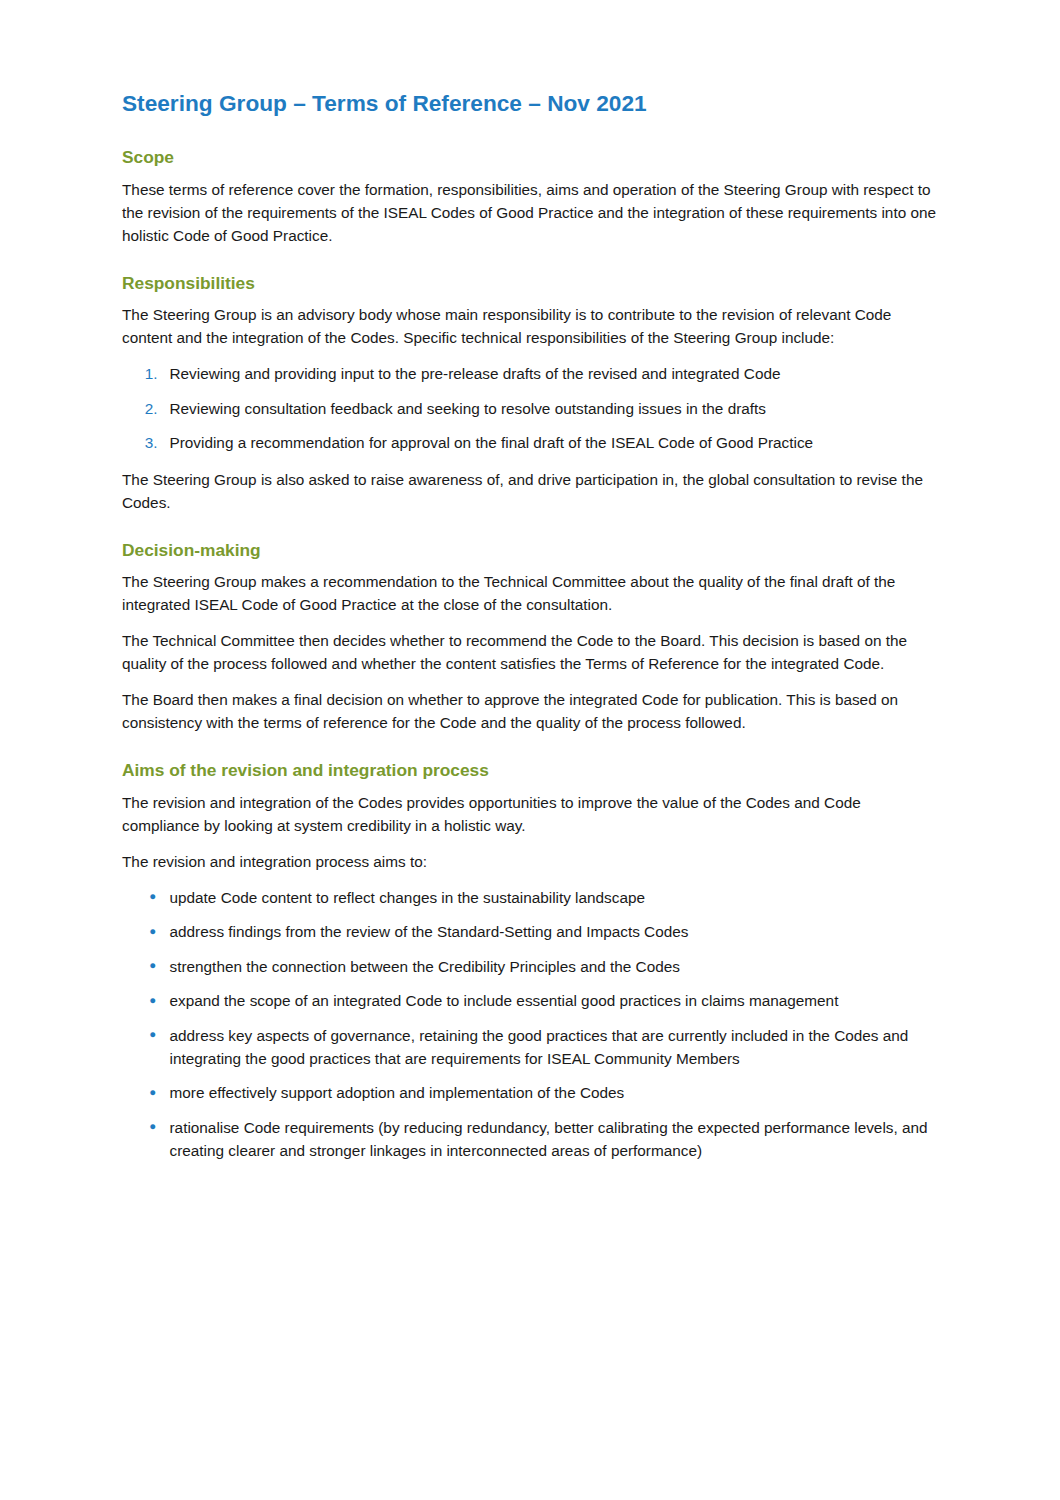Steering Group – Terms of Reference – Nov 2021
Scope
These terms of reference cover the formation, responsibilities, aims and operation of the Steering Group with respect to the revision of the requirements of the ISEAL Codes of Good Practice and the integration of these requirements into one holistic Code of Good Practice.
Responsibilities
The Steering Group is an advisory body whose main responsibility is to contribute to the revision of relevant Code content and the integration of the Codes. Specific technical responsibilities of the Steering Group include:
Reviewing and providing input to the pre-release drafts of the revised and integrated Code
Reviewing consultation feedback and seeking to resolve outstanding issues in the drafts
Providing a recommendation for approval on the final draft of the ISEAL Code of Good Practice
The Steering Group is also asked to raise awareness of, and drive participation in, the global consultation to revise the Codes.
Decision-making
The Steering Group makes a recommendation to the Technical Committee about the quality of the final draft of the integrated ISEAL Code of Good Practice at the close of the consultation.
The Technical Committee then decides whether to recommend the Code to the Board. This decision is based on the quality of the process followed and whether the content satisfies the Terms of Reference for the integrated Code.
The Board then makes a final decision on whether to approve the integrated Code for publication. This is based on consistency with the terms of reference for the Code and the quality of the process followed.
Aims of the revision and integration process
The revision and integration of the Codes provides opportunities to improve the value of the Codes and Code compliance by looking at system credibility in a holistic way.
The revision and integration process aims to:
update Code content to reflect changes in the sustainability landscape
address findings from the review of the Standard-Setting and Impacts Codes
strengthen the connection between the Credibility Principles and the Codes
expand the scope of an integrated Code to include essential good practices in claims management
address key aspects of governance, retaining the good practices that are currently included in the Codes and integrating the good practices that are requirements for ISEAL Community Members
more effectively support adoption and implementation of the Codes
rationalise Code requirements (by reducing redundancy, better calibrating the expected performance levels, and creating clearer and stronger linkages in interconnected areas of performance)